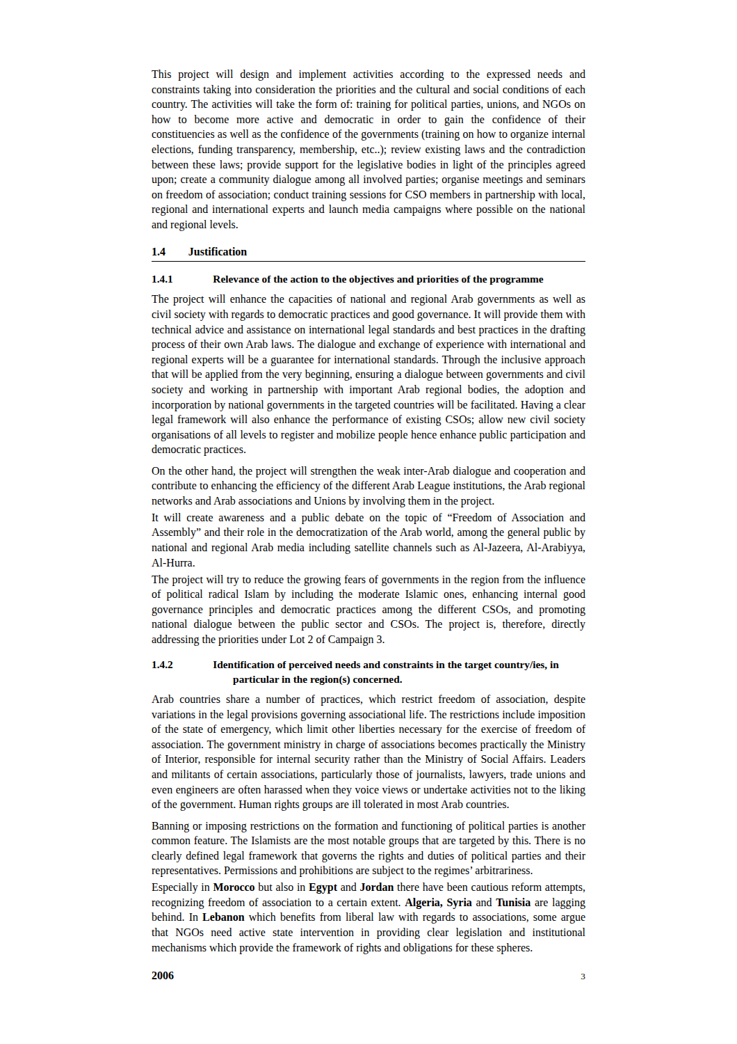This project will design and implement activities according to the expressed needs and constraints taking into consideration the priorities and the cultural and social conditions of each country. The activities will take the form of: training for political parties, unions, and NGOs on how to become more active and democratic in order to gain the confidence of their constituencies as well as the confidence of the governments (training on how to organize internal elections, funding transparency, membership, etc..); review existing laws and the contradiction between these laws; provide support for the legislative bodies in light of the principles agreed upon; create a community dialogue among all involved parties; organise meetings and seminars on freedom of association; conduct training sessions for CSO members in partnership with local, regional and international experts and launch media campaigns where possible on the national and regional levels.
1.4 Justification
1.4.1 Relevance of the action to the objectives and priorities of the programme
The project will enhance the capacities of national and regional Arab governments as well as civil society with regards to democratic practices and good governance. It will provide them with technical advice and assistance on international legal standards and best practices in the drafting process of their own Arab laws. The dialogue and exchange of experience with international and regional experts will be a guarantee for international standards. Through the inclusive approach that will be applied from the very beginning, ensuring a dialogue between governments and civil society and working in partnership with important Arab regional bodies, the adoption and incorporation by national governments in the targeted countries will be facilitated. Having a clear legal framework will also enhance the performance of existing CSOs; allow new civil society organisations of all levels to register and mobilize people hence enhance public participation and democratic practices.
On the other hand, the project will strengthen the weak inter-Arab dialogue and cooperation and contribute to enhancing the efficiency of the different Arab League institutions, the Arab regional networks and Arab associations and Unions by involving them in the project.
It will create awareness and a public debate on the topic of “Freedom of Association and Assembly” and their role in the democratization of the Arab world, among the general public by national and regional Arab media including satellite channels such as Al-Jazeera, Al-Arabiyya, Al-Hurra.
The project will try to reduce the growing fears of governments in the region from the influence of political radical Islam by including the moderate Islamic ones, enhancing internal good governance principles and democratic practices among the different CSOs, and promoting national dialogue between the public sector and CSOs. The project is, therefore, directly addressing the priorities under Lot 2 of Campaign 3.
1.4.2 Identification of perceived needs and constraints in the target country/ies, in particular in the region(s) concerned.
Arab countries share a number of practices, which restrict freedom of association, despite variations in the legal provisions governing associational life. The restrictions include imposition of the state of emergency, which limit other liberties necessary for the exercise of freedom of association. The government ministry in charge of associations becomes practically the Ministry of Interior, responsible for internal security rather than the Ministry of Social Affairs. Leaders and militants of certain associations, particularly those of journalists, lawyers, trade unions and even engineers are often harassed when they voice views or undertake activities not to the liking of the government. Human rights groups are ill tolerated in most Arab countries.
Banning or imposing restrictions on the formation and functioning of political parties is another common feature. The Islamists are the most notable groups that are targeted by this. There is no clearly defined legal framework that governs the rights and duties of political parties and their representatives. Permissions and prohibitions are subject to the regimes’ arbitrariness.
Especially in Morocco but also in Egypt and Jordan there have been cautious reform attempts, recognizing freedom of association to a certain extent. Algeria, Syria and Tunisia are lagging behind. In Lebanon which benefits from liberal law with regards to associations, some argue that NGOs need active state intervention in providing clear legislation and institutional mechanisms which provide the framework of rights and obligations for these spheres.
2006 3